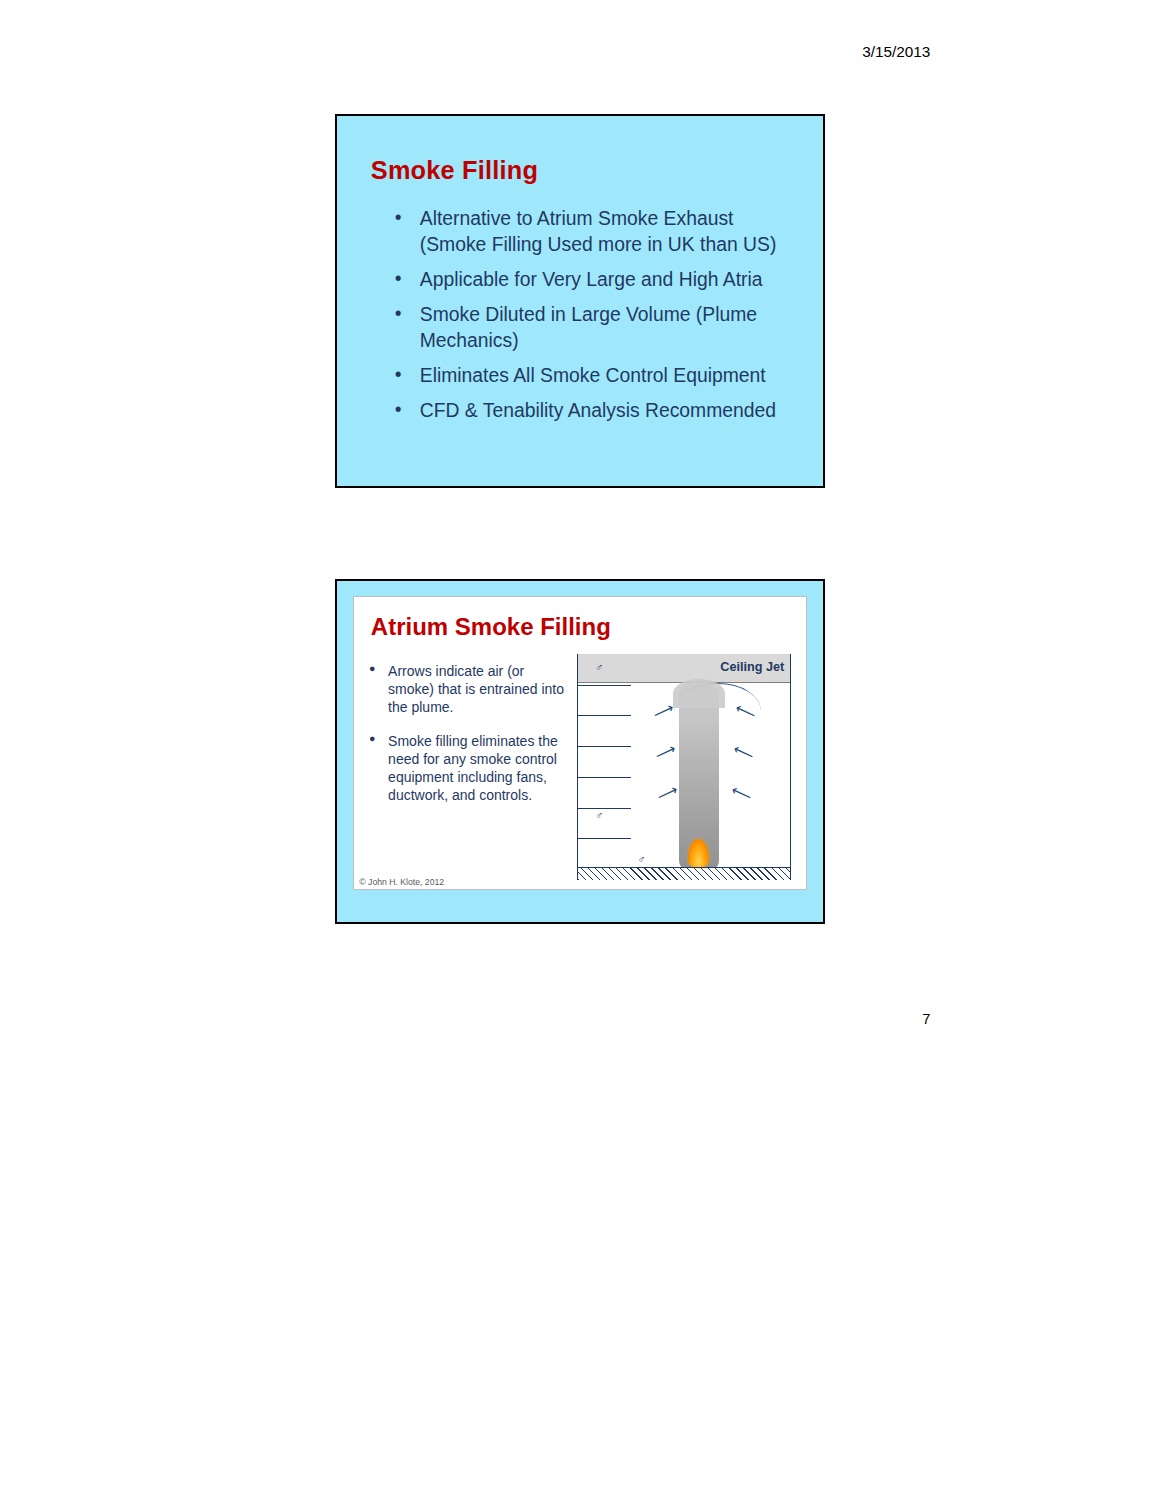3/15/2013
Smoke Filling
Alternative to Atrium Smoke Exhaust (Smoke Filling Used more in UK than US)
Applicable for Very Large and High Atria
Smoke Diluted in Large Volume (Plume Mechanics)
Eliminates All Smoke Control Equipment
CFD & Tenability Analysis Recommended
Atrium Smoke Filling
Arrows indicate air (or smoke) that is entrained into the plume.
Smoke filling eliminates the need for any smoke control equipment including fans, ductwork, and controls.
Ceiling Jet
⟶
⟶
⟶
⟶
⟶
⟶
♂
♂
♂
© John H. Klote, 2012
7